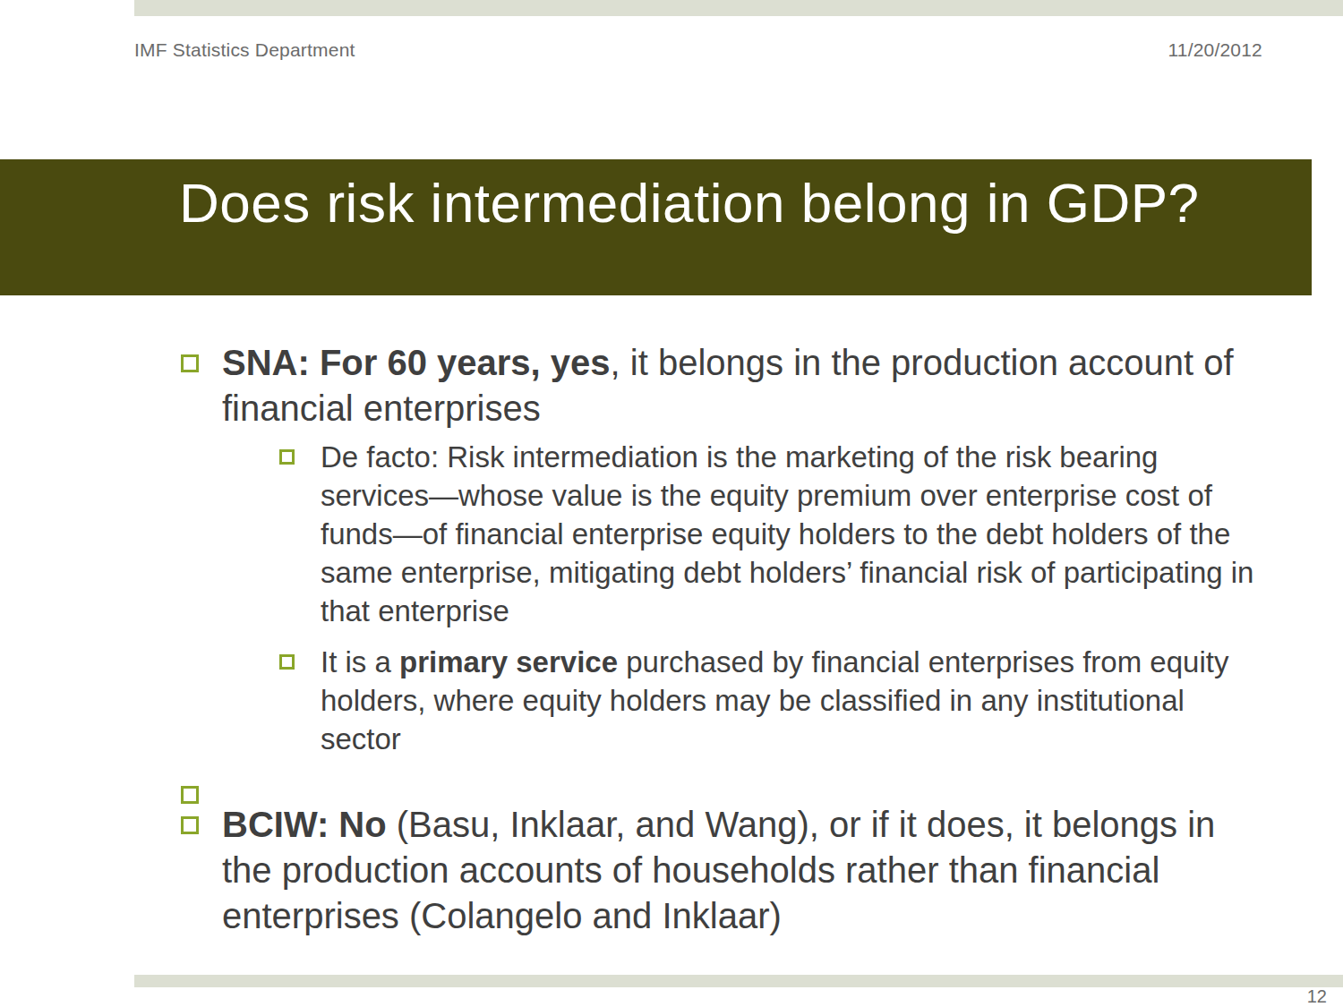IMF Statistics Department 11/20/2012
Does risk intermediation belong in GDP?
SNA: For 60 years, yes, it belongs in the production account of financial enterprises
De facto: Risk intermediation is the marketing of the risk bearing services—whose value is the equity premium over enterprise cost of funds—of financial enterprise equity holders to the debt holders of the same enterprise, mitigating debt holders’ financial risk of participating in that enterprise
It is a primary service purchased by financial enterprises from equity holders, where equity holders may be classified in any institutional sector
BCIW: No (Basu, Inklaar, and Wang), or if it does, it belongs in the production accounts of households rather than financial enterprises (Colangelo and Inklaar)
12